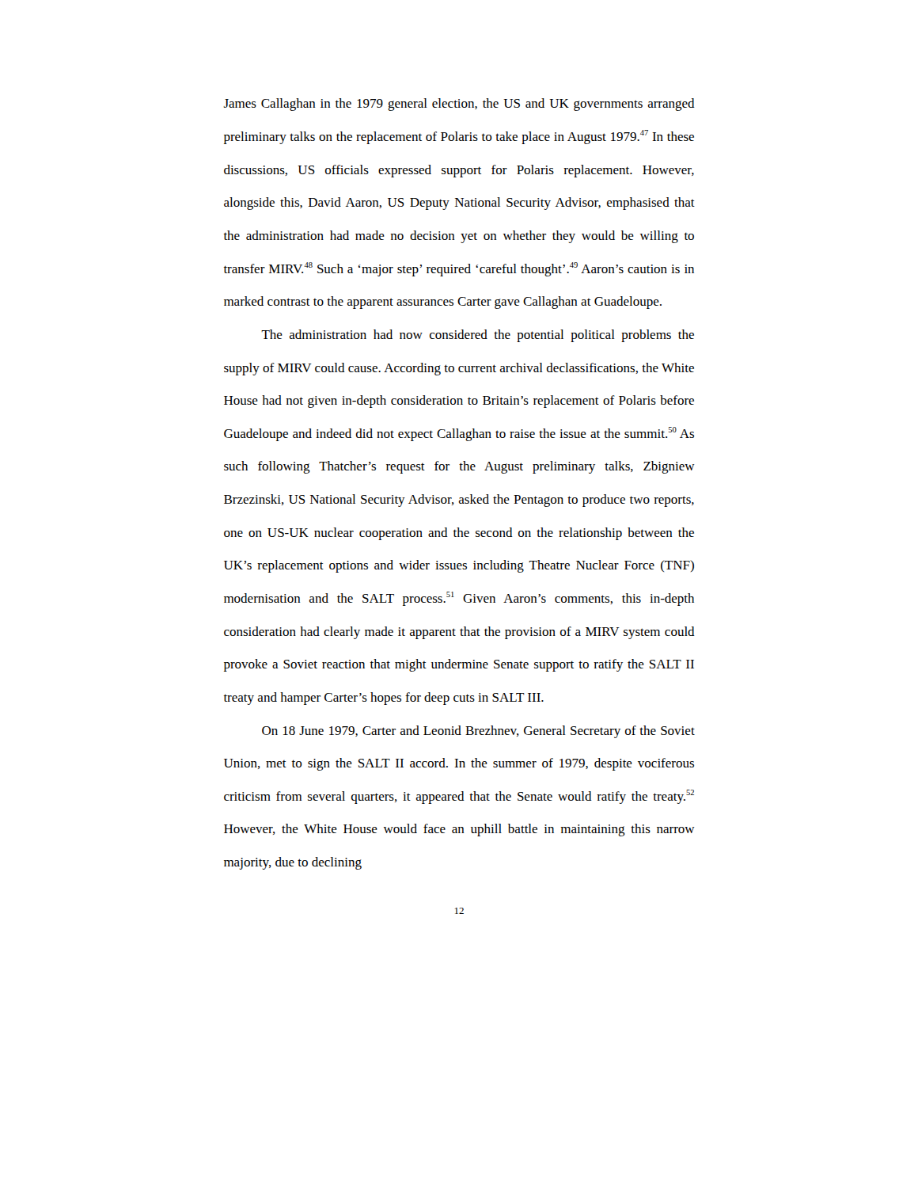James Callaghan in the 1979 general election, the US and UK governments arranged preliminary talks on the replacement of Polaris to take place in August 1979.47 In these discussions, US officials expressed support for Polaris replacement. However, alongside this, David Aaron, US Deputy National Security Advisor, emphasised that the administration had made no decision yet on whether they would be willing to transfer MIRV.48 Such a ‘major step’ required ‘careful thought’.49 Aaron’s caution is in marked contrast to the apparent assurances Carter gave Callaghan at Guadeloupe.
The administration had now considered the potential political problems the supply of MIRV could cause. According to current archival declassifications, the White House had not given in-depth consideration to Britain’s replacement of Polaris before Guadeloupe and indeed did not expect Callaghan to raise the issue at the summit.50 As such following Thatcher’s request for the August preliminary talks, Zbigniew Brzezinski, US National Security Advisor, asked the Pentagon to produce two reports, one on US-UK nuclear cooperation and the second on the relationship between the UK’s replacement options and wider issues including Theatre Nuclear Force (TNF) modernisation and the SALT process.51 Given Aaron’s comments, this in-depth consideration had clearly made it apparent that the provision of a MIRV system could provoke a Soviet reaction that might undermine Senate support to ratify the SALT II treaty and hamper Carter’s hopes for deep cuts in SALT III.
On 18 June 1979, Carter and Leonid Brezhnev, General Secretary of the Soviet Union, met to sign the SALT II accord. In the summer of 1979, despite vociferous criticism from several quarters, it appeared that the Senate would ratify the treaty.52 However, the White House would face an uphill battle in maintaining this narrow majority, due to declining
12